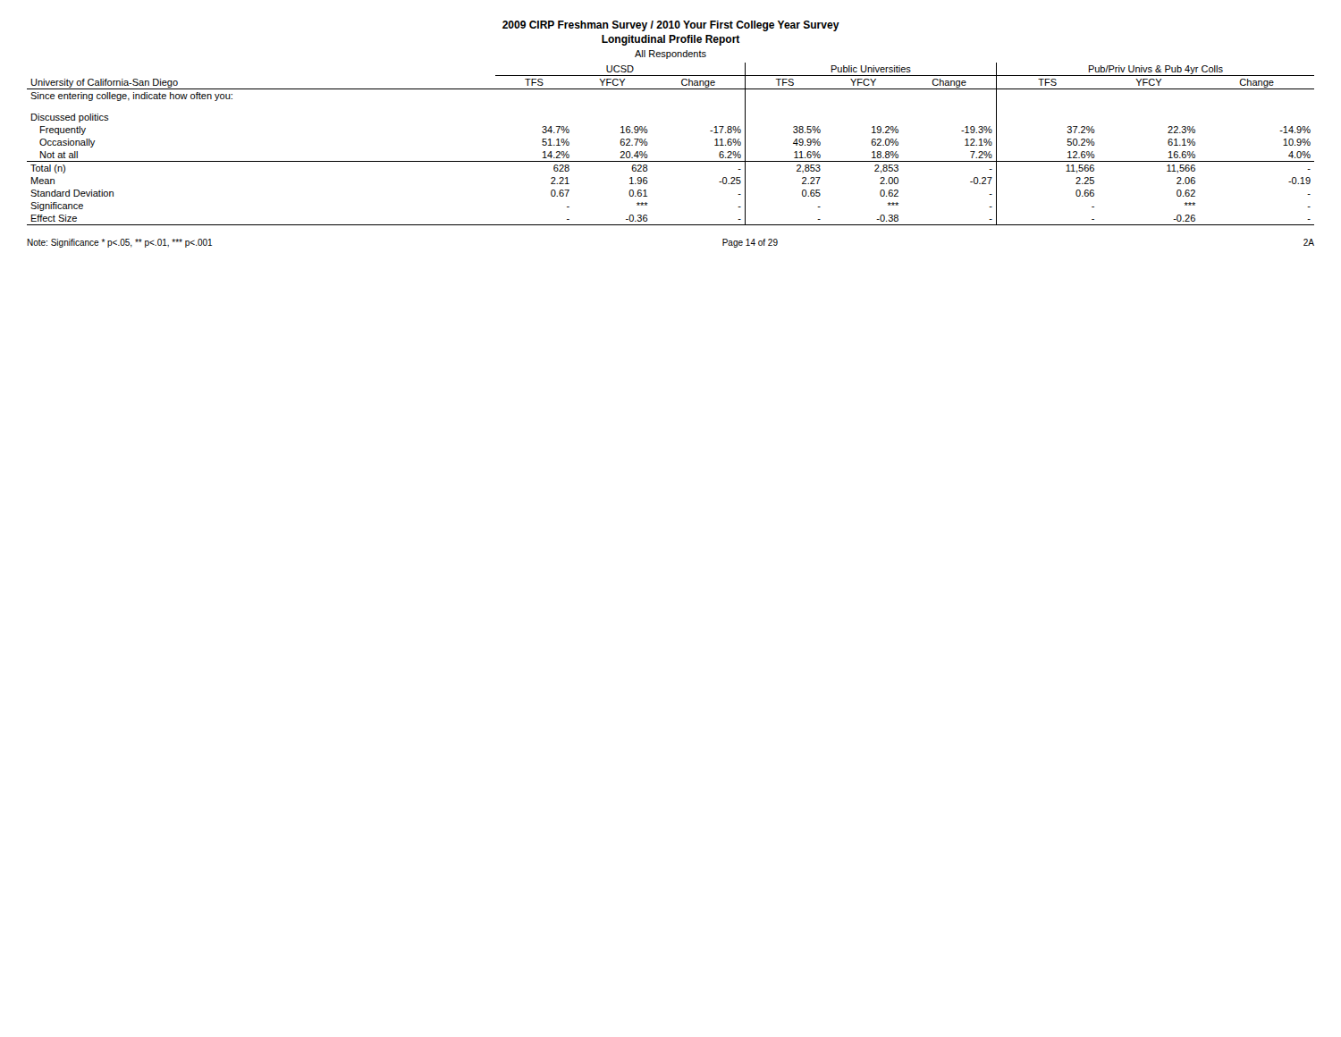2009 CIRP Freshman Survey / 2010 Your First College Year Survey
Longitudinal Profile Report
All Respondents
| | UCSD | Public Universities | Pub/Priv Univs & Pub 4yr Colls |
| --- | --- | --- | --- |
| University of California-San Diego | TFS | YFCY | Change | TFS | YFCY | Change | TFS | YFCY | Change |
| Since entering college, indicate how often you: | | | |
| Discussed politics | | | |
| Frequently | 34.7% | 16.9% | -17.8% | 38.5% | 19.2% | -19.3% | 37.2% | 22.3% | -14.9% |
| Occasionally | 51.1% | 62.7% | 11.6% | 49.9% | 62.0% | 12.1% | 50.2% | 61.1% | 10.9% |
| Not at all | 14.2% | 20.4% | 6.2% | 11.6% | 18.8% | 7.2% | 12.6% | 16.6% | 4.0% |
| Total (n) | 628 | 628 | - | 2,853 | 2,853 | - | 11,566 | 11,566 | - |
| Mean | 2.21 | 1.96 | -0.25 | 2.27 | 2.00 | -0.27 | 2.25 | 2.06 | -0.19 |
| Standard Deviation | 0.67 | 0.61 | - | 0.65 | 0.62 | - | 0.66 | 0.62 | - |
| Significance | - | *** | - | - | *** | - | - | *** | - |
| Effect Size | - | -0.36 | - | - | -0.38 | - | - | -0.26 | - |
Note: Significance * p<.05, ** p<.01, *** p<.001
Page 14 of 29
2A